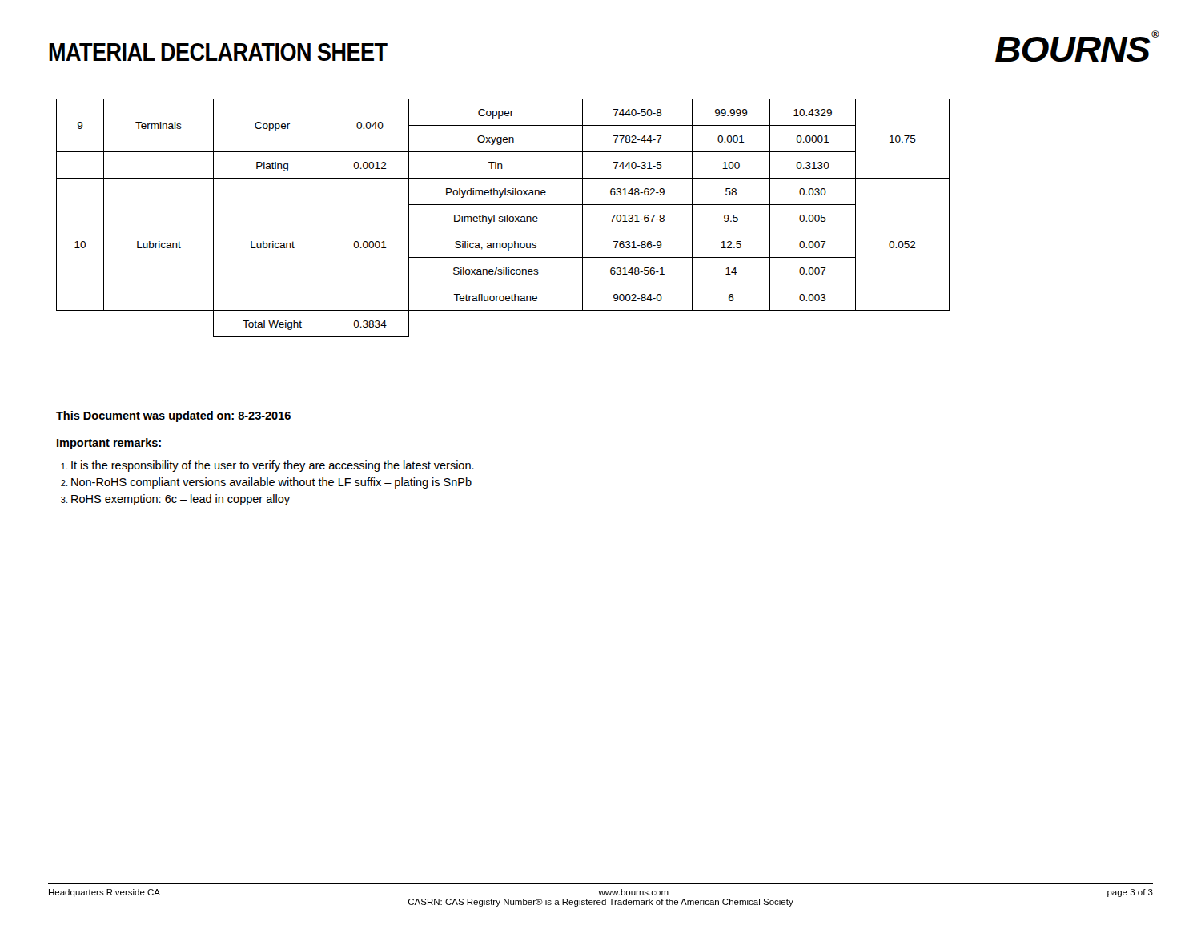MATERIAL DECLARATION SHEET
BOURNS®
| 9 | Terminals | Copper | 0.040 | Copper | 7440-50-8 | 99.999 | 10.4329 | 10.75 |
| Oxygen | 7782-44-7 | 0.001 | 0.0001 |
| | | Plating | 0.0012 | Tin | 7440-31-5 | 100 | 0.3130 |
| 10 | Lubricant | Lubricant | 0.0001 | Polydimethylsiloxane | 63148-62-9 | 58 | 0.030 | 0.052 |
| Dimethyl siloxane | 70131-67-8 | 9.5 | 0.005 |
| Silica, amophous | 7631-86-9 | 12.5 | 0.007 |
| Siloxane/silicones | 63148-56-1 | 14 | 0.007 |
| Tetrafluoroethane | 9002-84-0 | 6 | 0.003 |
| | | Total Weight | 0.3834 | | | | | |
This Document was updated on: 8-23-2016
Important remarks:
It is the responsibility of the user to verify they are accessing the latest version.
Non-RoHS compliant versions available without the LF suffix – plating is SnPb
RoHS exemption: 6c – lead in copper alloy
Headquarters Riverside CA
www.bourns.com
page 3 of 3
CASRN: CAS Registry Number® is a Registered Trademark of the American Chemical Society